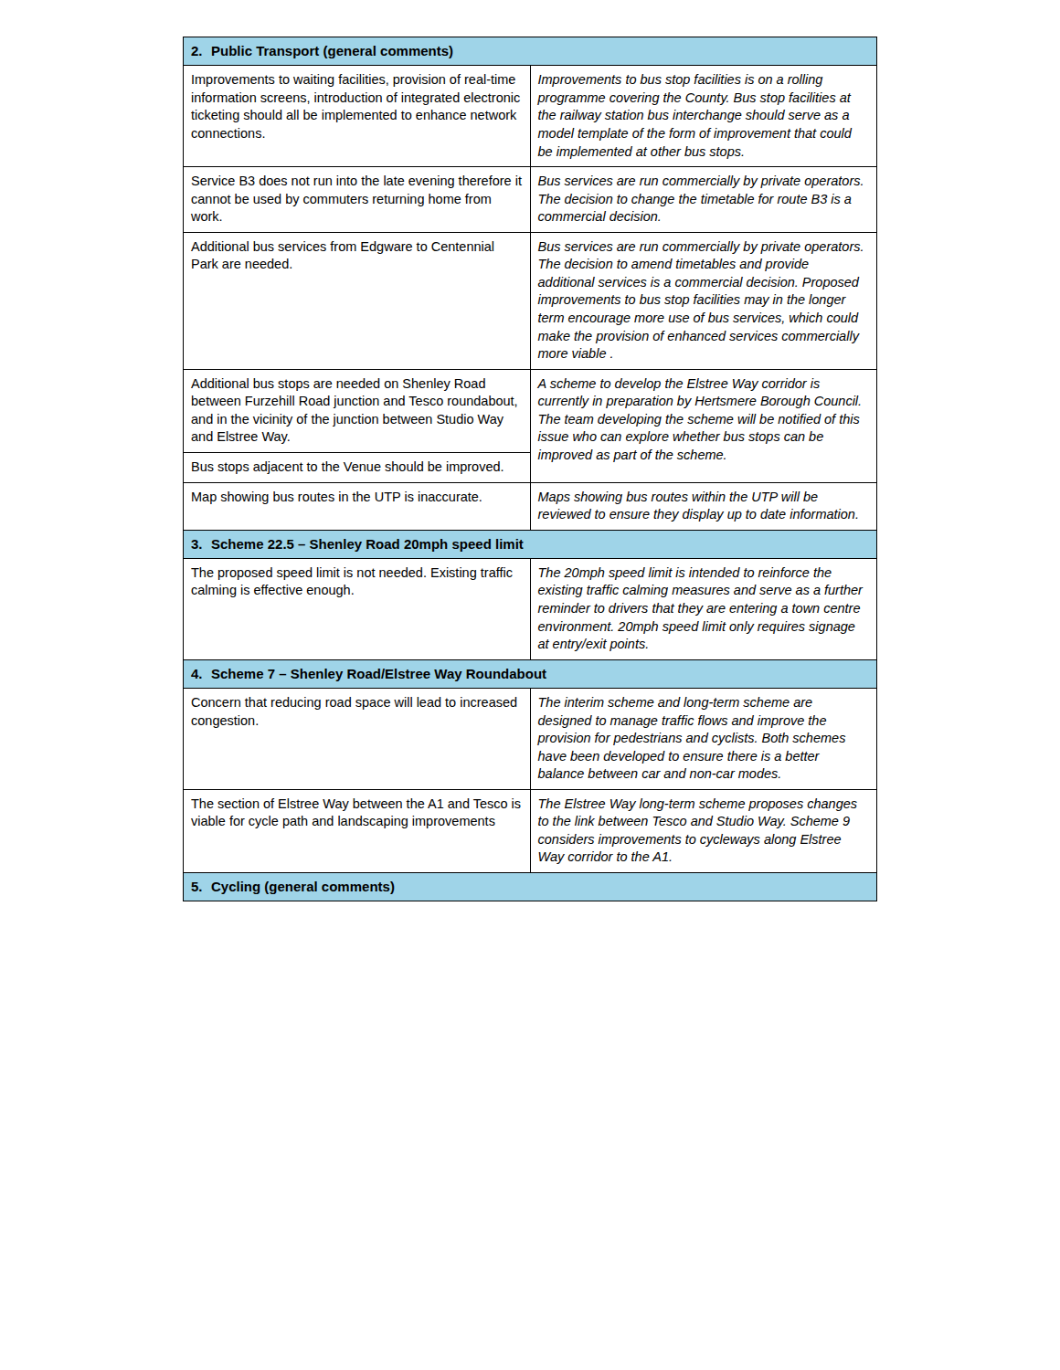| 2. Public Transport (general comments) |
| Improvements to waiting facilities, provision of real-time information screens, introduction of integrated electronic ticketing should all be implemented to enhance network connections. | Improvements to bus stop facilities is on a rolling programme covering the County. Bus stop facilities at the railway station bus interchange should serve as a model template of the form of improvement that could be implemented at other bus stops. |
| Service B3 does not run into the late evening therefore it cannot be used by commuters returning home from work. | Bus services are run commercially by private operators. The decision to change the timetable for route B3 is a commercial decision. |
| Additional bus services from Edgware to Centennial Park are needed. | Bus services are run commercially by private operators. The decision to amend timetables and provide additional services is a commercial decision. Proposed improvements to bus stop facilities may in the longer term encourage more use of bus services, which could make the provision of enhanced services commercially more viable . |
| Additional bus stops are needed on Shenley Road between Furzehill Road junction and Tesco roundabout, and in the vicinity of the junction between Studio Way and Elstree Way. | A scheme to develop the Elstree Way corridor is currently in preparation by Hertsmere Borough Council. The team developing the scheme will be notified of this issue who can explore whether bus stops can be improved as part of the scheme. |
| Bus stops adjacent to the Venue should be improved. |
| Map showing bus routes in the UTP is inaccurate. | Maps showing bus routes within the UTP will be reviewed to ensure they display up to date information. |
| 3. Scheme 22.5 – Shenley Road 20mph speed limit |
| The proposed speed limit is not needed. Existing traffic calming is effective enough. | The 20mph speed limit is intended to reinforce the existing traffic calming measures and serve as a further reminder to drivers that they are entering a town centre environment. 20mph speed limit only requires signage at entry/exit points. |
| 4. Scheme 7 – Shenley Road/Elstree Way Roundabout |
| Concern that reducing road space will lead to increased congestion. | The interim scheme and long-term scheme are designed to manage traffic flows and improve the provision for pedestrians and cyclists. Both schemes have been developed to ensure there is a better balance between car and non-car modes. |
| The section of Elstree Way between the A1 and Tesco is viable for cycle path and landscaping improvements | The Elstree Way long-term scheme proposes changes to the link between Tesco and Studio Way. Scheme 9 considers improvements to cycleways along Elstree Way corridor to the A1. |
| 5. Cycling (general comments) |